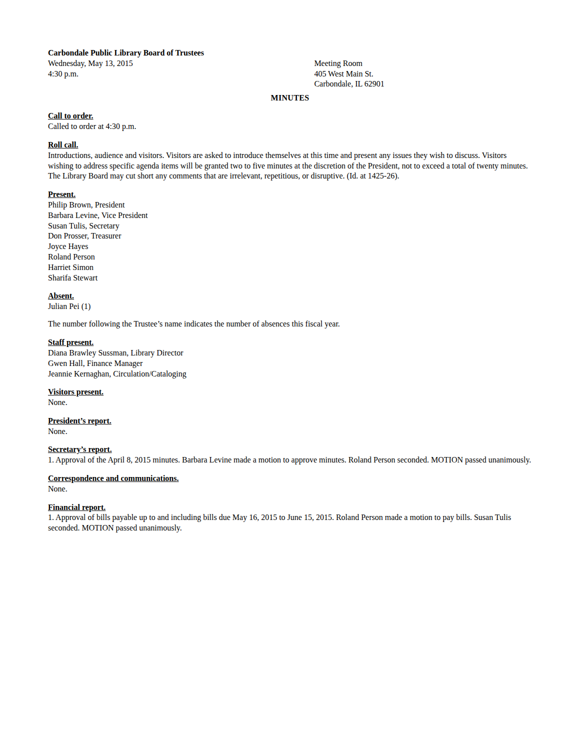| Carbondale Public Library Board of Trustees | |
| Wednesday, May 13, 2015 | Meeting Room |
| 4:30 p.m. | 405 West Main St. |
| | Carbondale, IL 62901 |
MINUTES
Call to order.
Called to order at 4:30 p.m.
Roll call.
Introductions, audience and visitors. Visitors are asked to introduce themselves at this time and present any issues they wish to discuss. Visitors wishing to address specific agenda items will be granted two to five minutes at the discretion of the President, not to exceed a total of twenty minutes. The Library Board may cut short any comments that are irrelevant, repetitious, or disruptive. (Id. at 1425-26).
Present.
Philip Brown, President
Barbara Levine, Vice President
Susan Tulis, Secretary
Don Prosser, Treasurer
Joyce Hayes
Roland Person
Harriet Simon
Sharifa Stewart
Absent.
Julian Pei (1)
The number following the Trustee’s name indicates the number of absences this fiscal year.
Staff present.
Diana Brawley Sussman, Library Director
Gwen Hall, Finance Manager
Jeannie Kernaghan, Circulation/Cataloging
Visitors present.
None.
President’s report.
None.
Secretary’s report.
1. Approval of the April 8, 2015 minutes. Barbara Levine made a motion to approve minutes. Roland Person seconded. MOTION passed unanimously.
Correspondence and communications.
None.
Financial report.
1. Approval of bills payable up to and including bills due May 16, 2015 to June 15, 2015. Roland Person made a motion to pay bills. Susan Tulis seconded. MOTION passed unanimously.